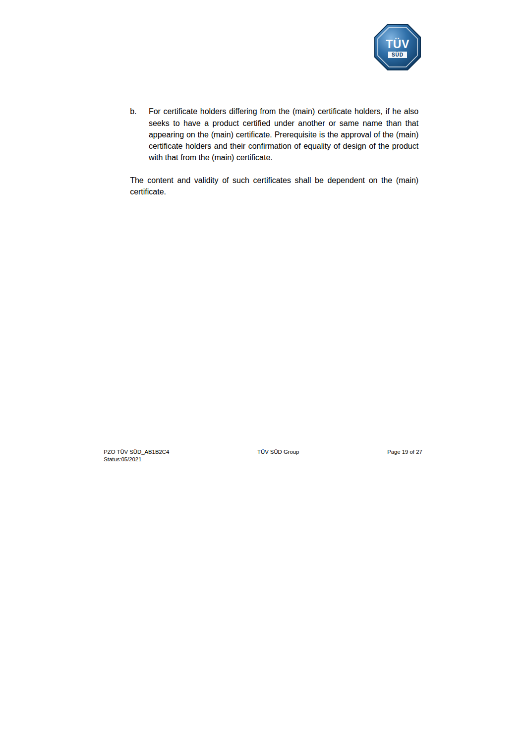TÜV SÜD
b. For certificate holders differing from the (main) certificate holders, if he also seeks to have a product certified under another or same name than that appearing on the (main) certificate. Prerequisite is the approval of the (main) certificate holders and their confirmation of equality of design of the product with that from the (main) certificate.
The content and validity of such certificates shall be dependent on the (main) certificate.
PZO TÜV SÜD_AB1B2C4
Status:05/2021
TÜV SÜD Group
Page 19 of 27